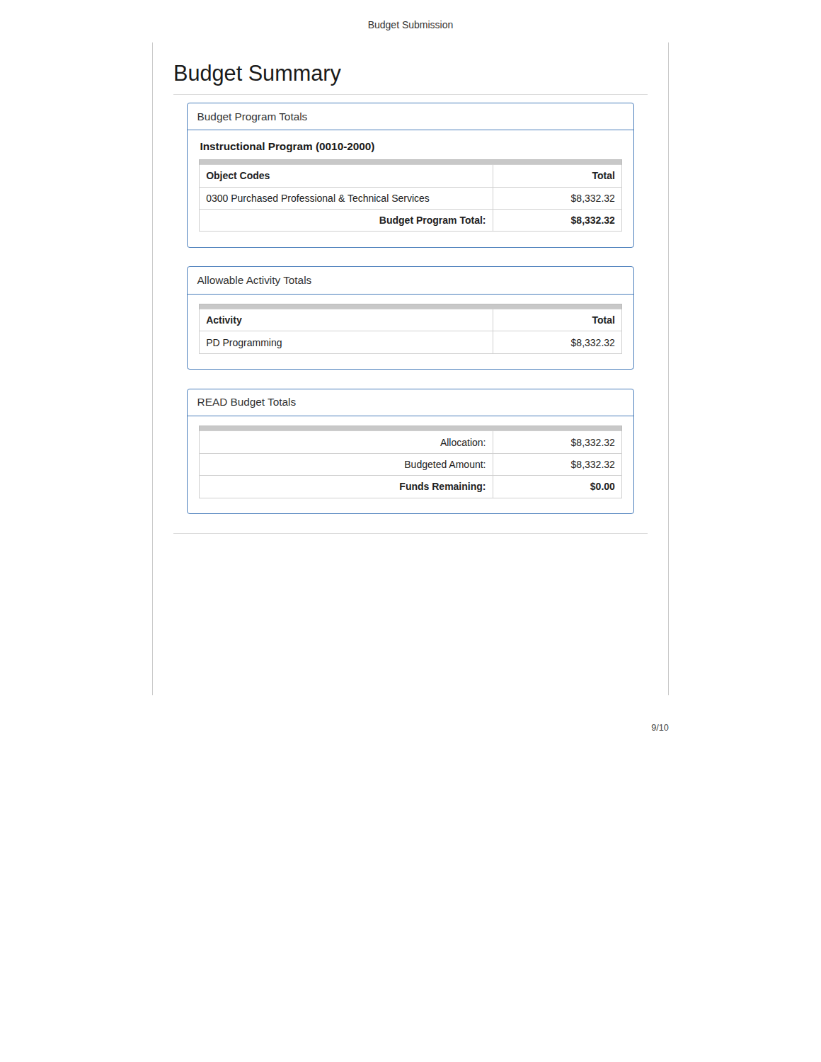Budget Submission
Budget Summary
Budget Program Totals
Instructional Program (0010-2000)
| Object Codes | Total |
| --- | --- |
| 0300 Purchased Professional & Technical Services | $8,332.32 |
| Budget Program Total: | $8,332.32 |
Allowable Activity Totals
| Activity | Total |
| --- | --- |
| PD Programming | $8,332.32 |
READ Budget Totals
| Allocation: | $8,332.32 |
| Budgeted Amount: | $8,332.32 |
| Funds Remaining: | $0.00 |
9/10